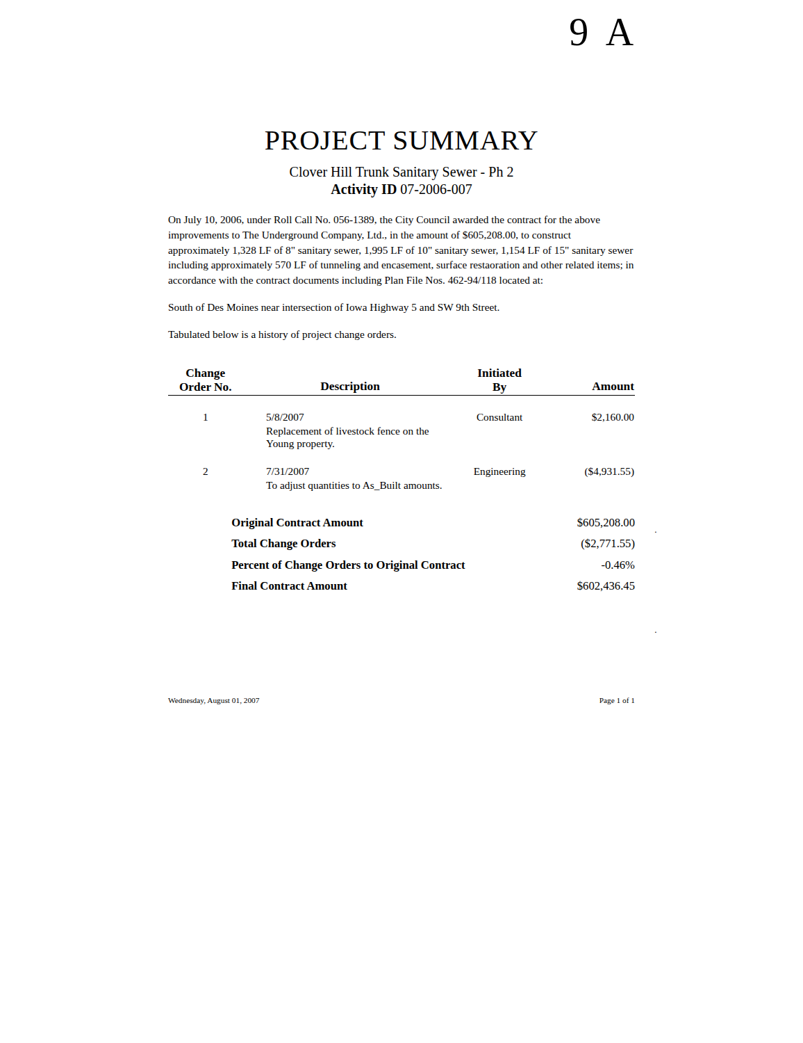9 A
PROJECT SUMMARY
Clover Hill Trunk Sanitary Sewer - Ph 2
Activity ID 07-2006-007
On July 10, 2006, under Roll Call No. 056-1389, the City Council awarded the contract for the above improvements to The Underground Company, Ltd., in the amount of $605,208.00, to construct approximately 1,328 LF of 8" sanitary sewer, 1,995 LF of 10" sanitary sewer, 1,154 LF of 15" sanitary sewer including approximately 570 LF of tunneling and encasement, surface restaoration and other related items; in accordance with the contract documents including Plan File Nos. 462-94/118 located at:
South of Des Moines near intersection of Iowa Highway 5 and SW 9th Street.
Tabulated below is a history of project change orders.
| Change Order No. | Description | Initiated By | Amount |
| --- | --- | --- | --- |
| 1 | 5/8/2007 Replacement of livestock fence on the Young property. | Consultant | $2,160.00 |
| 2 | 7/31/2007 To adjust quantities to As_Built amounts. | Engineering | ($4,931.55) |
| Original Contract Amount | $605,208.00 |
| Total Change Orders | ($2,771.55) |
| Percent of Change Orders to Original Contract | -0.46% |
| Final Contract Amount | $602,436.45 |
.
.
Wednesday, August 01, 2007 Page 1 of 1